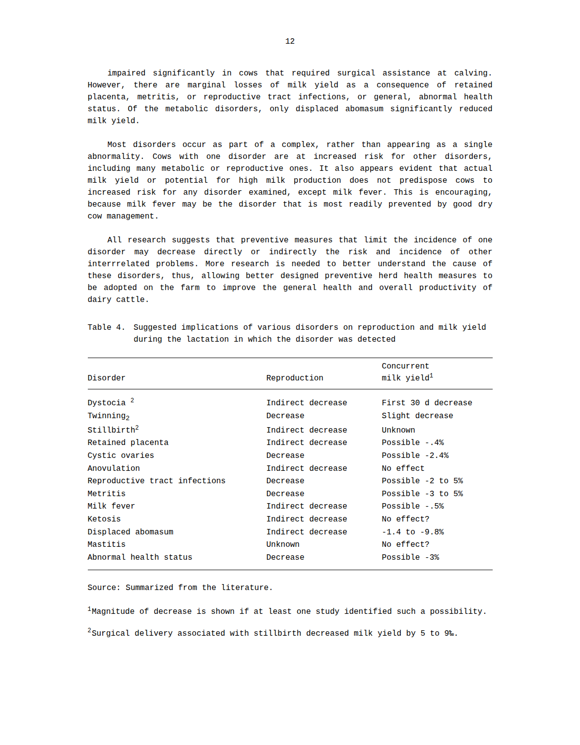12
impaired significantly in cows that required surgical assistance at calving. However, there are marginal losses of milk yield as a consequence of retained placenta, metritis, or reproductive tract infections, or general, abnormal health status. Of the metabolic disorders, only displaced abomasum significantly reduced milk yield.
Most disorders occur as part of a complex, rather than appearing as a single abnormality. Cows with one disorder are at increased risk for other disorders, including many metabolic or reproductive ones. It also appears evident that actual milk yield or potential for high milk production does not predispose cows to increased risk for any disorder examined, except milk fever. This is encouraging, because milk fever may be the disorder that is most readily prevented by good dry cow management.
All research suggests that preventive measures that limit the incidence of one disorder may decrease directly or indirectly the risk and incidence of other interrrelated problems. More research is needed to better understand the cause of these disorders, thus, allowing better designed preventive herd health measures to be adopted on the farm to improve the general health and overall productivity of dairy cattle.
Table 4. Suggested implications of various disorders on reproduction and milk yield during the lactation in which the disorder was detected
| Disorder | Reproduction | Concurrent milk yield 1 |
| --- | --- | --- |
| Dystocia 2 | Indirect decrease | First 30 d decrease |
| Twinning 2 | Decrease | Slight decrease |
| Stillbirth 2 | Indirect decrease | Unknown |
| Retained placenta | Indirect decrease | Possible -.4% |
| Cystic ovaries | Decrease | Possible -2.4% |
| Anovulation | Indirect decrease | No effect |
| Reproductive tract infections | Decrease | Possible -2 to 5% |
| Metritis | Decrease | Possible -3 to 5% |
| Milk fever | Indirect decrease | Possible -.5% |
| Ketosis | Indirect decrease | No effect? |
| Displaced abomasum | Indirect decrease | -1.4 to -9.8% |
| Mastitis | Unknown | No effect? |
| Abnormal health status | Decrease | Possible -3% |
Source: Summarized from the literature.
1Magnitude of decrease is shown if at least one study identified such a possibility.
2Surgical delivery associated with stillbirth decreased milk yield by 5 to 9‰.